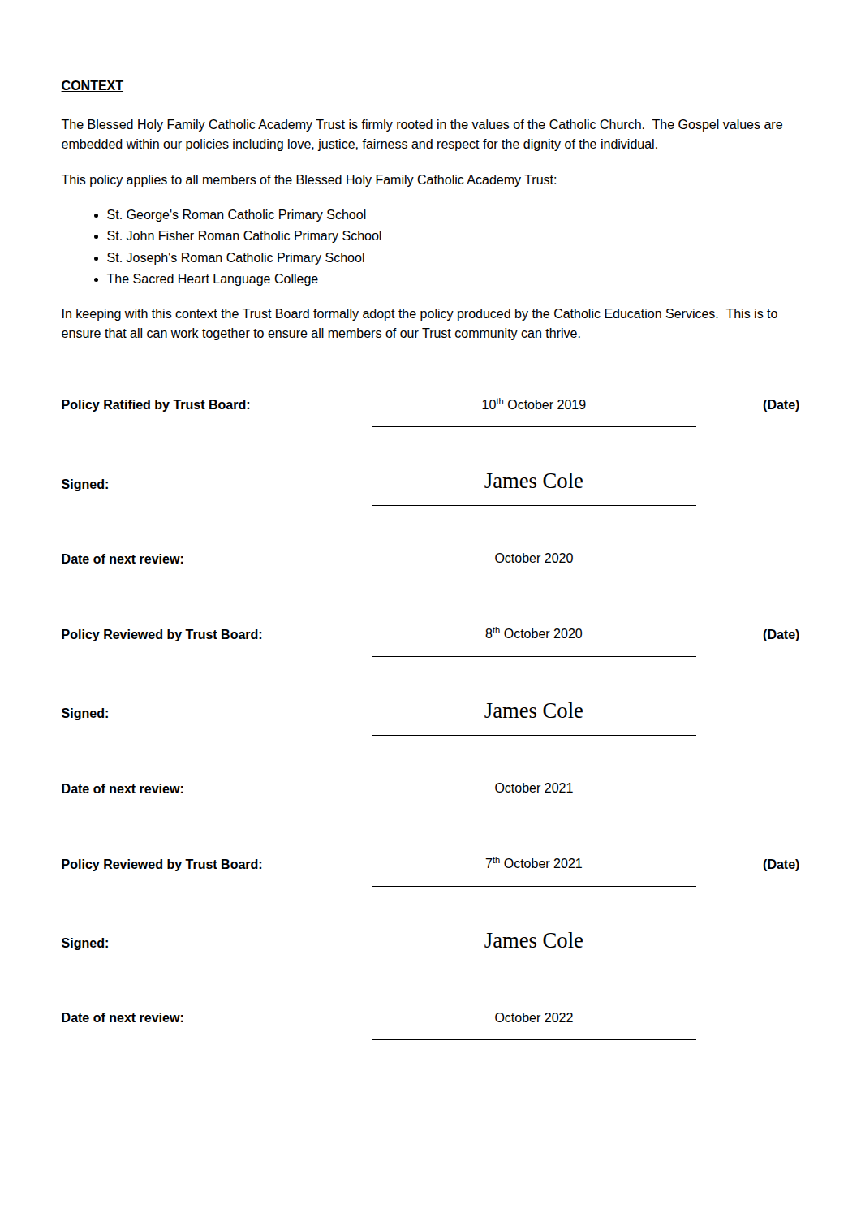CONTEXT
The Blessed Holy Family Catholic Academy Trust is firmly rooted in the values of the Catholic Church. The Gospel values are embedded within our policies including love, justice, fairness and respect for the dignity of the individual.
This policy applies to all members of the Blessed Holy Family Catholic Academy Trust:
St. George's Roman Catholic Primary School
St. John Fisher Roman Catholic Primary School
St. Joseph's Roman Catholic Primary School
The Sacred Heart Language College
In keeping with this context the Trust Board formally adopt the policy produced by the Catholic Education Services. This is to ensure that all can work together to ensure all members of our Trust community can thrive.
| Policy Ratified by Trust Board: | 10 th October 2019 | (Date) |
| Signed: | James Cole | |
| Date of next review: | October 2020 | |
| Policy Reviewed by Trust Board: | 8 th October 2020 | (Date) |
| Signed: | James Cole | |
| Date of next review: | October 2021 | |
| Policy Reviewed by Trust Board: | 7 th October 2021 | (Date) |
| Signed: | James Cole | |
| Date of next review: | October 2022 | |